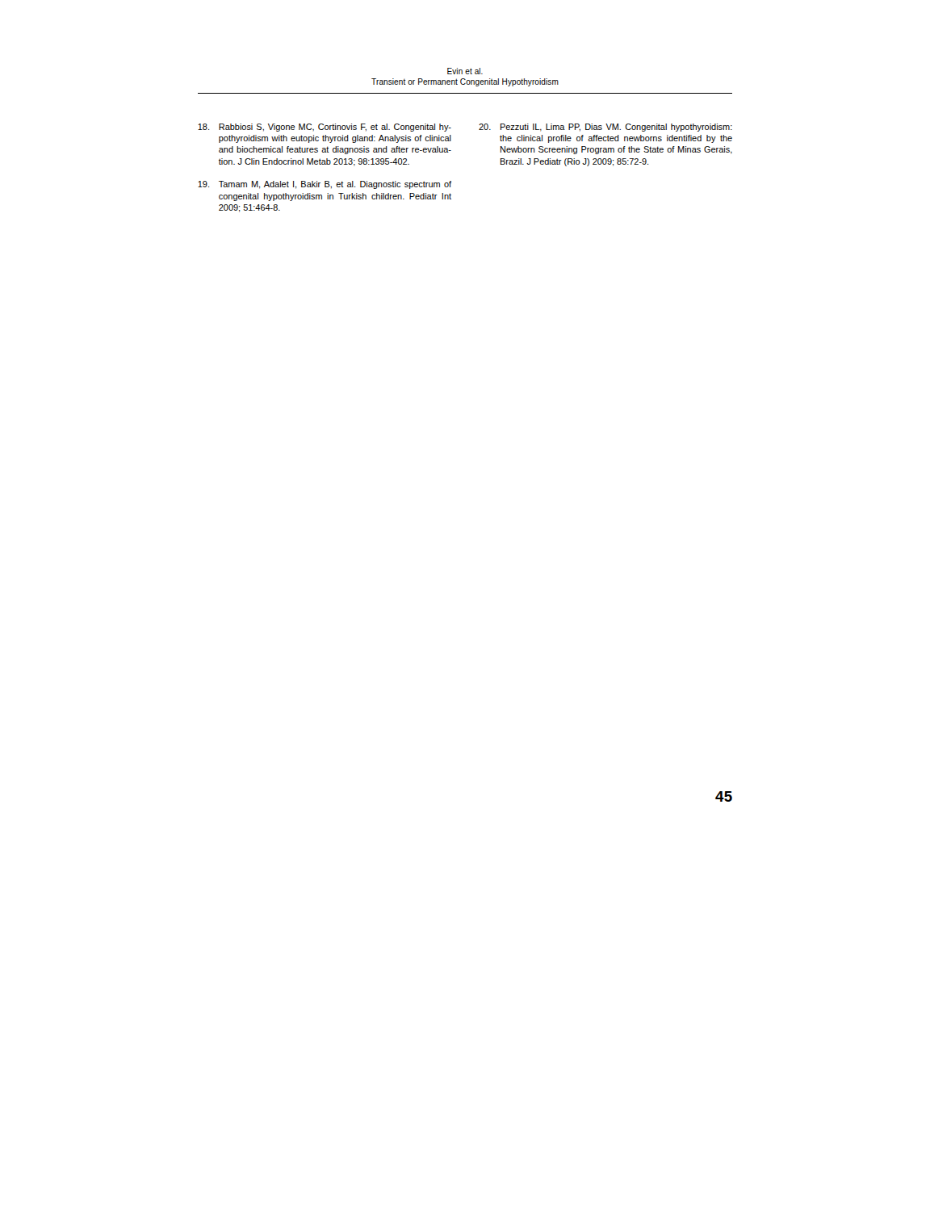Evin et al. Transient or Permanent Congenital Hypothyroidism
18. Rabbiosi S, Vigone MC, Cortinovis F, et al. Congenital hypothyroidism with eutopic thyroid gland: Analysis of clinical and biochemical features at diagnosis and after re-evaluation. J Clin Endocrinol Metab 2013; 98:1395-402.
19. Tamam M, Adalet I, Bakir B, et al. Diagnostic spectrum of congenital hypothyroidism in Turkish children. Pediatr Int 2009; 51:464-8.
20. Pezzuti IL, Lima PP, Dias VM. Congenital hypothyroidism: the clinical profile of affected newborns identified by the Newborn Screening Program of the State of Minas Gerais, Brazil. J Pediatr (Rio J) 2009; 85:72-9.
45